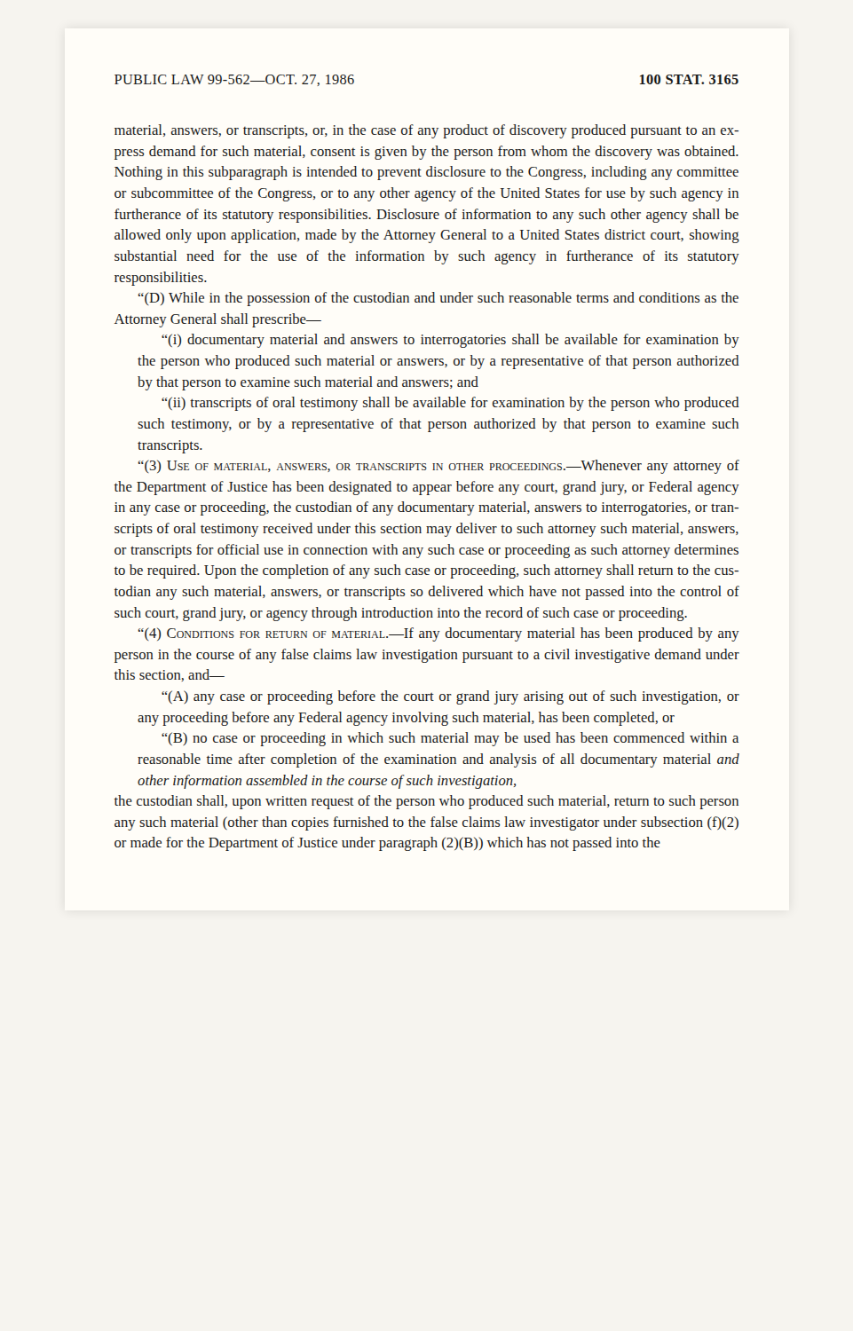PUBLIC LAW 99-562—OCT. 27, 1986 100 STAT. 3165
material, answers, or transcripts, or, in the case of any product of discovery produced pursuant to an express demand for such material, consent is given by the person from whom the discovery was obtained. Nothing in this subparagraph is intended to prevent disclosure to the Congress, including any committee or subcommittee of the Congress, or to any other agency of the United States for use by such agency in furtherance of its statutory responsibilities. Disclosure of information to any such other agency shall be allowed only upon application, made by the Attorney General to a United States district court, showing substantial need for the use of the information by such agency in furtherance of its statutory responsibilities.
“(D) While in the possession of the custodian and under such reasonable terms and conditions as the Attorney General shall prescribe—
“(i) documentary material and answers to interrogatories shall be available for examination by the person who produced such material or answers, or by a representative of that person authorized by that person to examine such material and answers; and
“(ii) transcripts of oral testimony shall be available for examination by the person who produced such testimony, or by a representative of that person authorized by that person to examine such transcripts.
“(3) Use of material, answers, or transcripts in other proceedings.—Whenever any attorney of the Department of Justice has been designated to appear before any court, grand jury, or Federal agency in any case or proceeding, the custodian of any documentary material, answers to interrogatories, or transcripts of oral testimony received under this section may deliver to such attorney such material, answers, or transcripts for official use in connection with any such case or proceeding as such attorney determines to be required. Upon the completion of any such case or proceeding, such attorney shall return to the custodian any such material, answers, or transcripts so delivered which have not passed into the control of such court, grand jury, or agency through introduction into the record of such case or proceeding.
“(4) Conditions for return of material.—If any documentary material has been produced by any person in the course of any false claims law investigation pursuant to a civil investigative demand under this section, and—
“(A) any case or proceeding before the court or grand jury arising out of such investigation, or any proceeding before any Federal agency involving such material, has been completed, or
“(B) no case or proceeding in which such material may be used has been commenced within a reasonable time after completion of the examination and analysis of all documentary material and other information assembled in the course of such investigation,
the custodian shall, upon written request of the person who produced such material, return to such person any such material (other than copies furnished to the false claims law investigator under subsection (f)(2) or made for the Department of Justice under paragraph (2)(B)) which has not passed into the